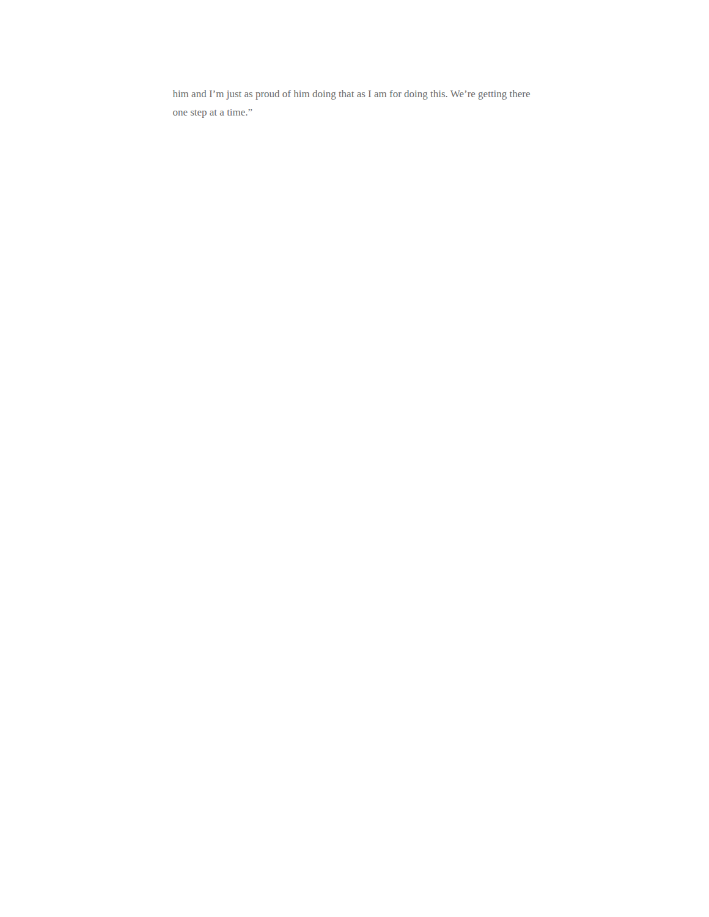him and I’m just as proud of him doing that as I am for doing this. We’re getting there one step at a time.”